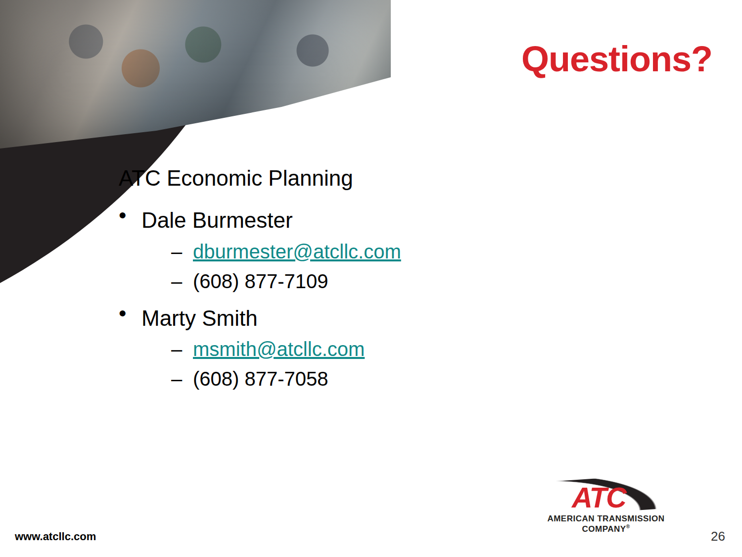Questions?
ATC Economic Planning
Dale Burmester
dburmester@atcllc.com
(608) 877-7109
Marty Smith
msmith@atcllc.com
(608) 877-7058
www.atcllc.com
26
ATC
AMERICAN TRANSMISSION COMPANY®